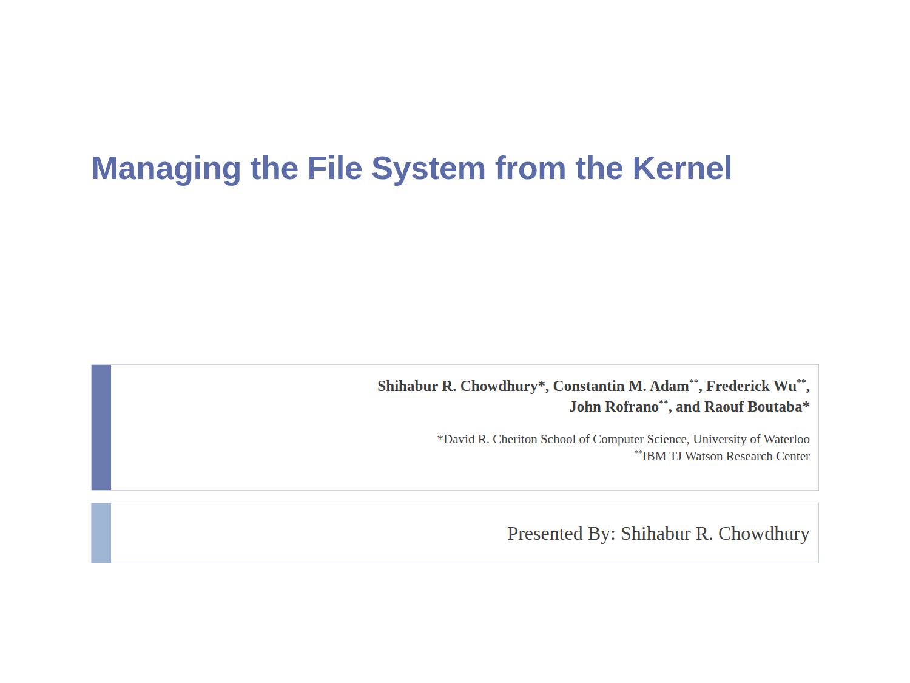Managing the File System from the Kernel
Shihabur R. Chowdhury*, Constantin M. Adam**, Frederick Wu**,
John Rofrano**, and Raouf Boutaba*
*David R. Cheriton School of Computer Science, University of Waterloo
**IBM TJ Watson Research Center
Presented By: Shihabur R. Chowdhury